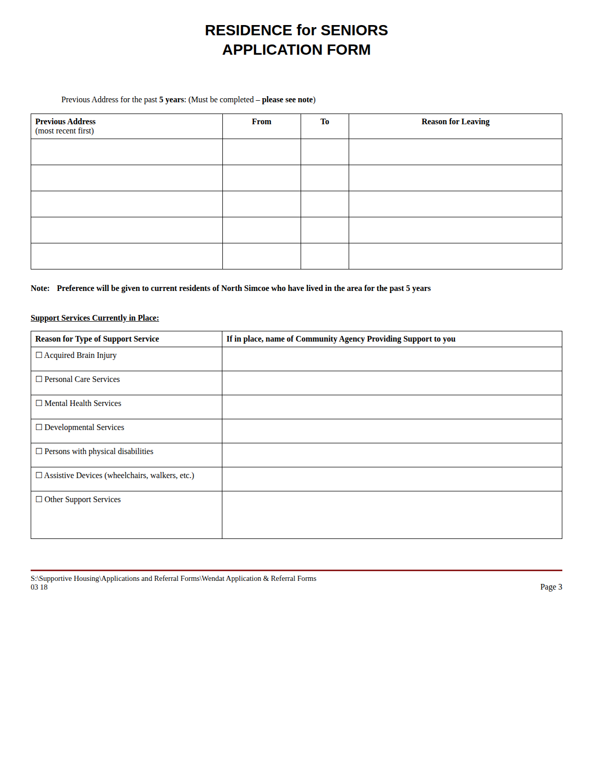RESIDENCE for SENIORS
APPLICATION FORM
Previous Address for the past 5 years: (Must be completed – please see note)
| Previous Address (most recent first) | From | To | Reason for Leaving |
| --- | --- | --- | --- |
Note: Preference will be given to current residents of North Simcoe who have lived in the area for the past 5 years
Support Services Currently in Place:
| Reason for Type of Support Service | If in place, name of Community Agency Providing Support to you |
| --- | --- |
| ☐ Acquired Brain Injury | |
| ☐ Personal Care Services | |
| ☐ Mental Health Services | |
| ☐ Developmental Services | |
| ☐ Persons with physical disabilities | |
| ☐ Assistive Devices (wheelchairs, walkers, etc.) | |
| ☐ Other Support Services | |
S:\Supportive Housing\Applications and Referral Forms\Wendat Application & Referral Forms 03 18 Page 3